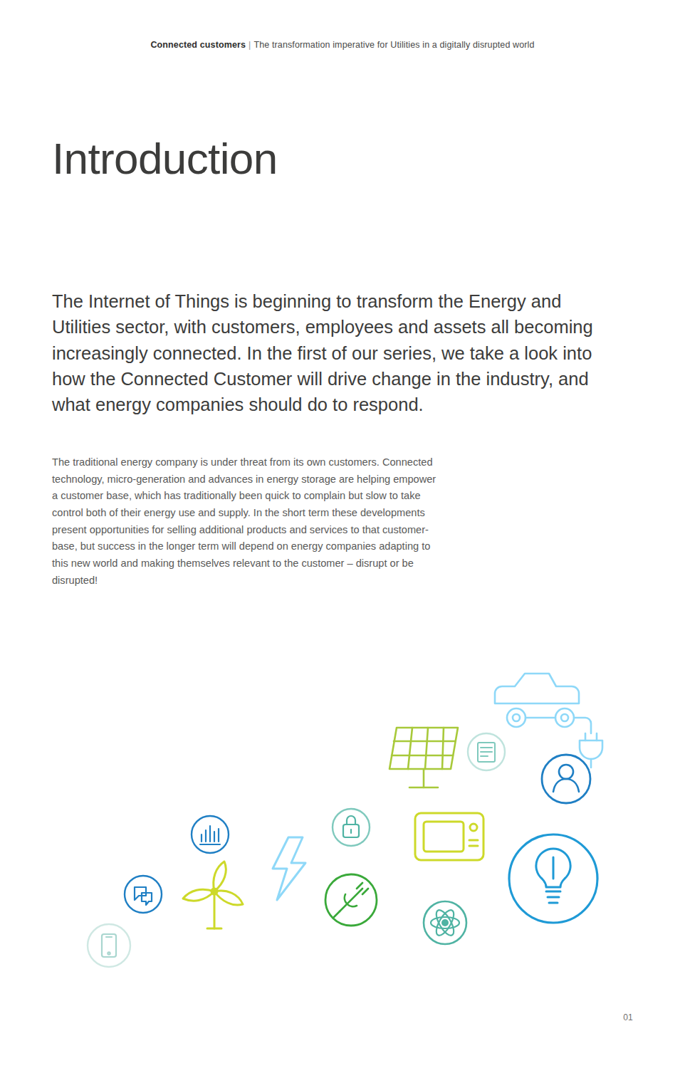Connected customers|The transformation imperative for Utilities in a digitally disrupted world
Introduction
The Internet of Things is beginning to transform the Energy and Utilities sector, with customers, employees and assets all becoming increasingly connected. In the first of our series, we take a look into how the Connected Customer will drive change in the industry, and what energy companies should do to respond.
The traditional energy company is under threat from its own customers. Connected technology, micro-generation and advances in energy storage are helping empower a customer base, which has traditionally been quick to complain but slow to take control both of their energy use and supply. In the short term these developments present opportunities for selling additional products and services to that customer-base, but success in the longer term will depend on energy companies adapting to this new world and making themselves relevant to the customer – disrupt or be disrupted!
01